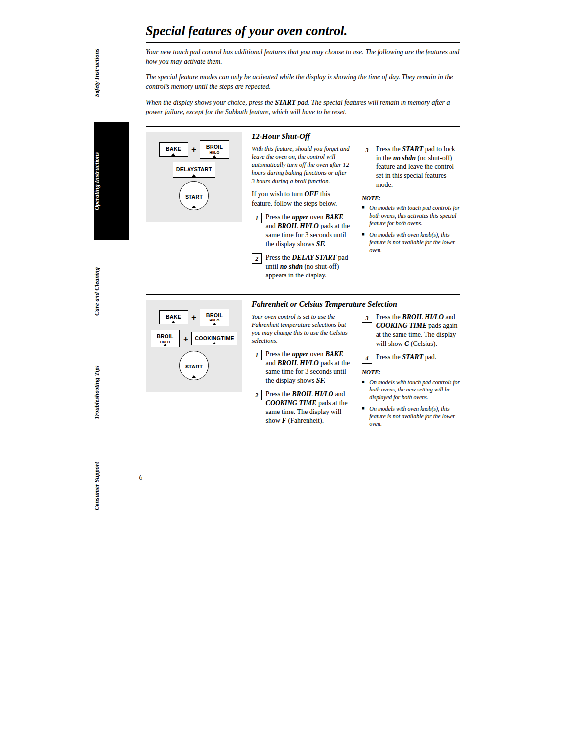Safety Instructions
Operating Instructions
Care and Cleaning
Troubleshooting Tips
Consumer Support
Special features of your oven control.
Your new touch pad control has additional features that you may choose to use. The following are the features and how you may activate them.
The special feature modes can only be activated while the display is showing the time of day. They remain in the control’s memory until the steps are repeated.
When the display shows your choice, press the START pad. The special features will remain in memory after a power failure, except for the Sabbath feature, which will have to be reset.
BAKE + BROIL HI/LO
DELAY START
START
12-Hour Shut-Off
With this feature, should you forget and leave the oven on, the control will automatically turn off the oven after 12 hours during baking functions or after 3 hours during a broil function.
If you wish to turn OFF this feature, follow the steps below.
1
Press the upper oven BAKE and BROIL HI/LO pads at the same time for 3 seconds until the display shows SF.
2
Press the DELAY START pad until no shdn (no shut-off) appears in the display.
3
Press the START pad to lock in the no shdn (no shut-off) feature and leave the control set in this special features mode.
NOTE:
On models with touch pad controls for both ovens, this activates this special feature for both ovens.
On models with oven knob(s), this feature is not available for the lower oven.
BAKE + BROIL HI/LO
BROIL HI/LO + COOKING TIME
START
Fahrenheit or Celsius Temperature Selection
Your oven control is set to use the Fahrenheit temperature selections but you may change this to use the Celsius selections.
1
Press the upper oven BAKE and BROIL HI/LO pads at the same time for 3 seconds until the display shows SF.
2
Press the BROIL HI/LO and COOKING TIME pads at the same time. The display will show F (Fahrenheit).
3
Press the BROIL HI/LO and COOKING TIME pads again at the same time. The display will show C (Celsius).
4
Press the START pad.
NOTE:
On models with touch pad controls for both ovens, the new setting will be displayed for both ovens.
On models with oven knob(s), this feature is not available for the lower oven.
6